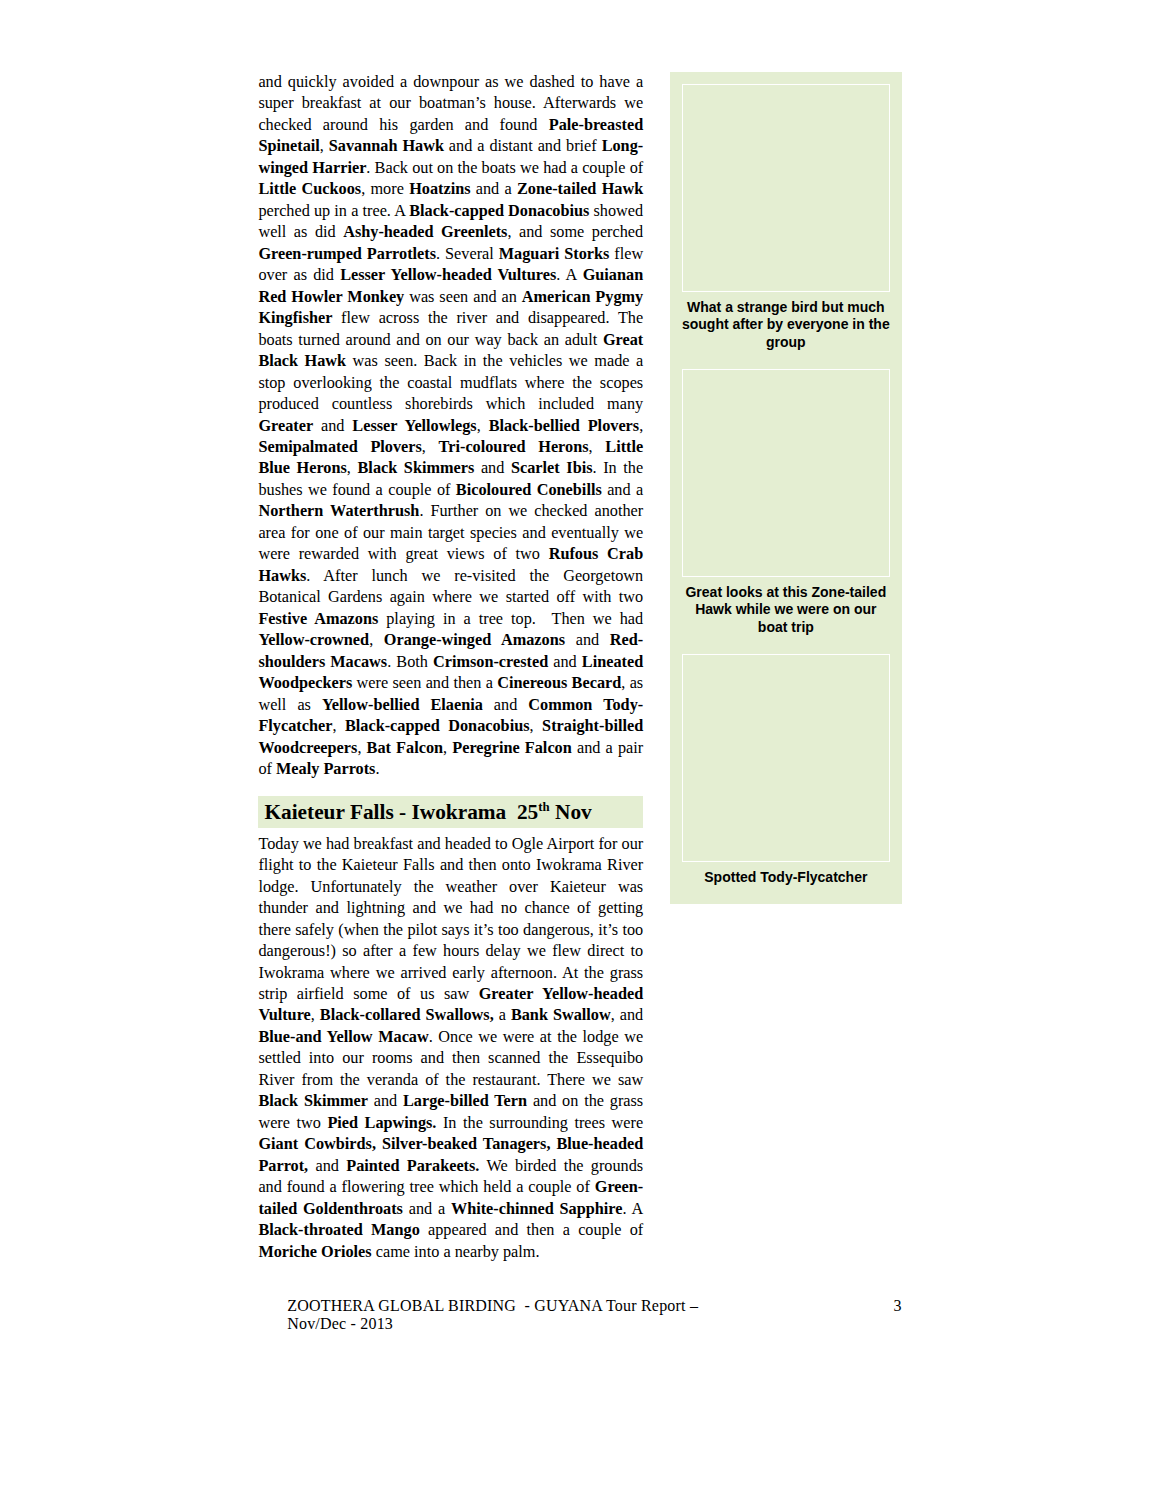and quickly avoided a downpour as we dashed to have a super breakfast at our boatman’s house. Afterwards we checked around his garden and found Pale-breasted Spinetail, Savannah Hawk and a distant and brief Long-winged Harrier. Back out on the boats we had a couple of Little Cuckoos, more Hoatzins and a Zone-tailed Hawk perched up in a tree. A Black-capped Donacobius showed well as did Ashy-headed Greenlets, and some perched Green-rumped Parrotlets. Several Maguari Storks flew over as did Lesser Yellow-headed Vultures. A Guianan Red Howler Monkey was seen and an American Pygmy Kingfisher flew across the river and disappeared. The boats turned around and on our way back an adult Great Black Hawk was seen. Back in the vehicles we made a stop overlooking the coastal mudflats where the scopes produced countless shorebirds which included many Greater and Lesser Yellowlegs, Black-bellied Plovers, Semipalmated Plovers, Tri-coloured Herons, Little Blue Herons, Black Skimmers and Scarlet Ibis. In the bushes we found a couple of Bicoloured Conebills and a Northern Waterthrush. Further on we checked another area for one of our main target species and eventually we were rewarded with great views of two Rufous Crab Hawks. After lunch we re-visited the Georgetown Botanical Gardens again where we started off with two Festive Amazons playing in a tree top. Then we had Yellow-crowned, Orange-winged Amazons and Red-shoulders Macaws. Both Crimson-crested and Lineated Woodpeckers were seen and then a Cinereous Becard, as well as Yellow-bellied Elaenia and Common Tody-Flycatcher, Black-capped Donacobius, Straight-billed Woodcreepers, Bat Falcon, Peregrine Falcon and a pair of Mealy Parrots.
Kaieteur Falls - Iwokrama 25th Nov
Today we had breakfast and headed to Ogle Airport for our flight to the Kaieteur Falls and then onto Iwokrama River lodge. Unfortunately the weather over Kaieteur was thunder and lightning and we had no chance of getting there safely (when the pilot says it’s too dangerous, it’s too dangerous!) so after a few hours delay we flew direct to Iwokrama where we arrived early afternoon. At the grass strip airfield some of us saw Greater Yellow-headed Vulture, Black-collared Swallows, a Bank Swallow, and Blue-and Yellow Macaw. Once we were at the lodge we settled into our rooms and then scanned the Essequibo River from the veranda of the restaurant. There we saw Black Skimmer and Large-billed Tern and on the grass were two Pied Lapwings. In the surrounding trees were Giant Cowbirds, Silver-beaked Tanagers, Blue-headed Parrot, and Painted Parakeets. We birded the grounds and found a flowering tree which held a couple of Green-tailed Goldenthroats and a White-chinned Sapphire. A Black-throated Mango appeared and then a couple of Moriche Orioles came into a nearby palm.
What a strange bird but much sought after by everyone in the group
Great looks at this Zone-tailed Hawk while we were on our boat trip
Spotted Tody-Flycatcher
ZOOTHERA GLOBAL BIRDING - GUYANA Tour Report – Nov/Dec - 2013 3